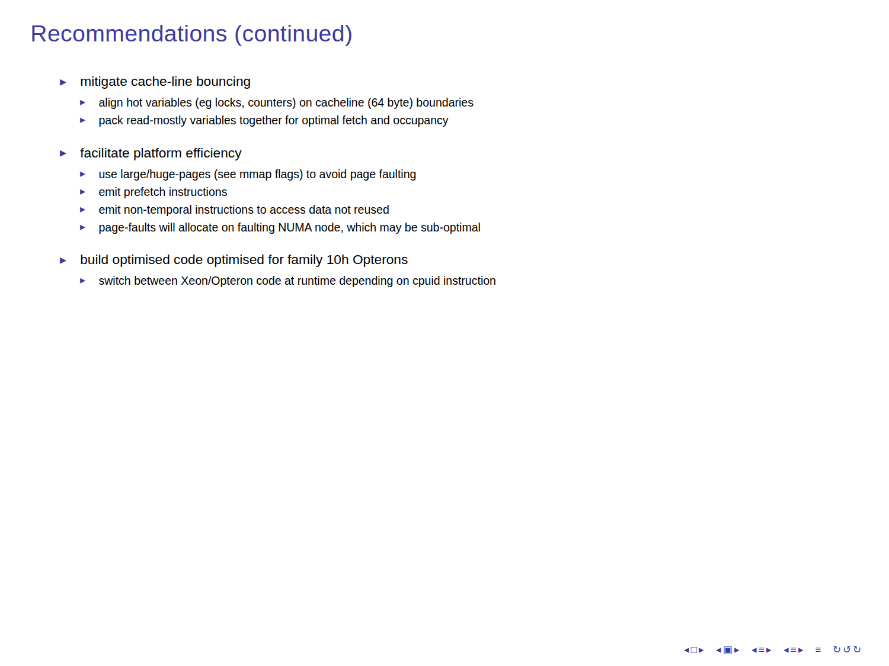Recommendations (continued)
mitigate cache-line bouncing
align hot variables (eg locks, counters) on cacheline (64 byte) boundaries
pack read-mostly variables together for optimal fetch and occupancy
facilitate platform efficiency
use large/huge-pages (see mmap flags) to avoid page faulting
emit prefetch instructions
emit non-temporal instructions to access data not reused
page-faults will allocate on faulting NUMA node, which may be sub-optimal
build optimised code optimised for family 10h Opterons
switch between Xeon/Opteron code at runtime depending on cpuid instruction
◂□▸ ◂▣▸ ◂≡▸ ◂≡▸ ≡ ↻↺↻